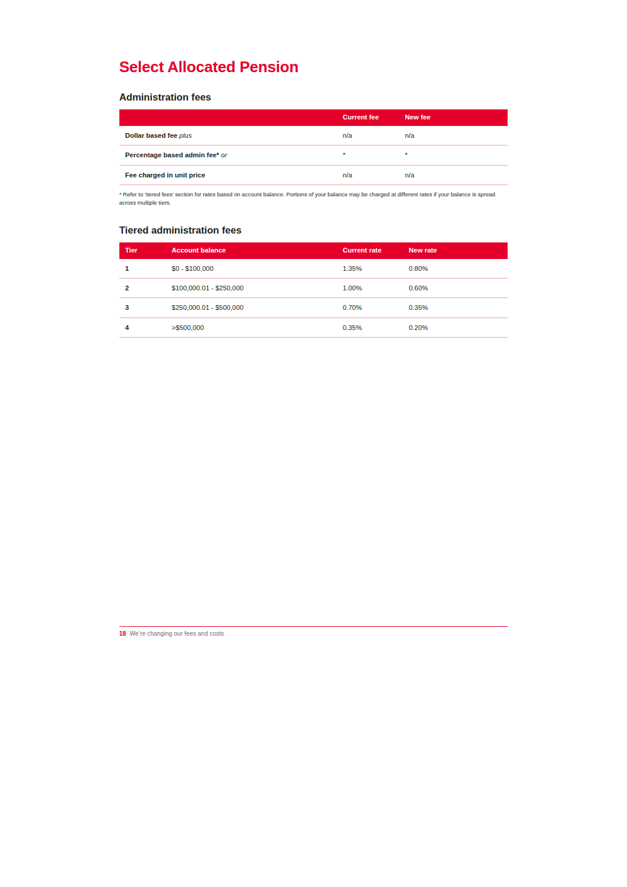Select Allocated Pension
Administration fees
| | Current fee | New fee |
| --- | --- | --- |
| Dollar based fee plus | n/a | n/a |
| Percentage based admin fee* or | * | * |
| Fee charged in unit price | n/a | n/a |
* Refer to ‘tiered fees’ section for rates based on account balance. Portions of your balance may be charged at different rates if your balance is spread across multiple tiers.
Tiered administration fees
| Tier | Account balance | Current rate | New rate |
| --- | --- | --- | --- |
| 1 | $0 - $100,000 | 1.35% | 0.80% |
| 2 | $100,000.01 - $250,000 | 1.00% | 0.60% |
| 3 | $250,000.01 - $500,000 | 0.70% | 0.35% |
| 4 | >$500,000 | 0.35% | 0.20% |
18 We’re changing our fees and costs